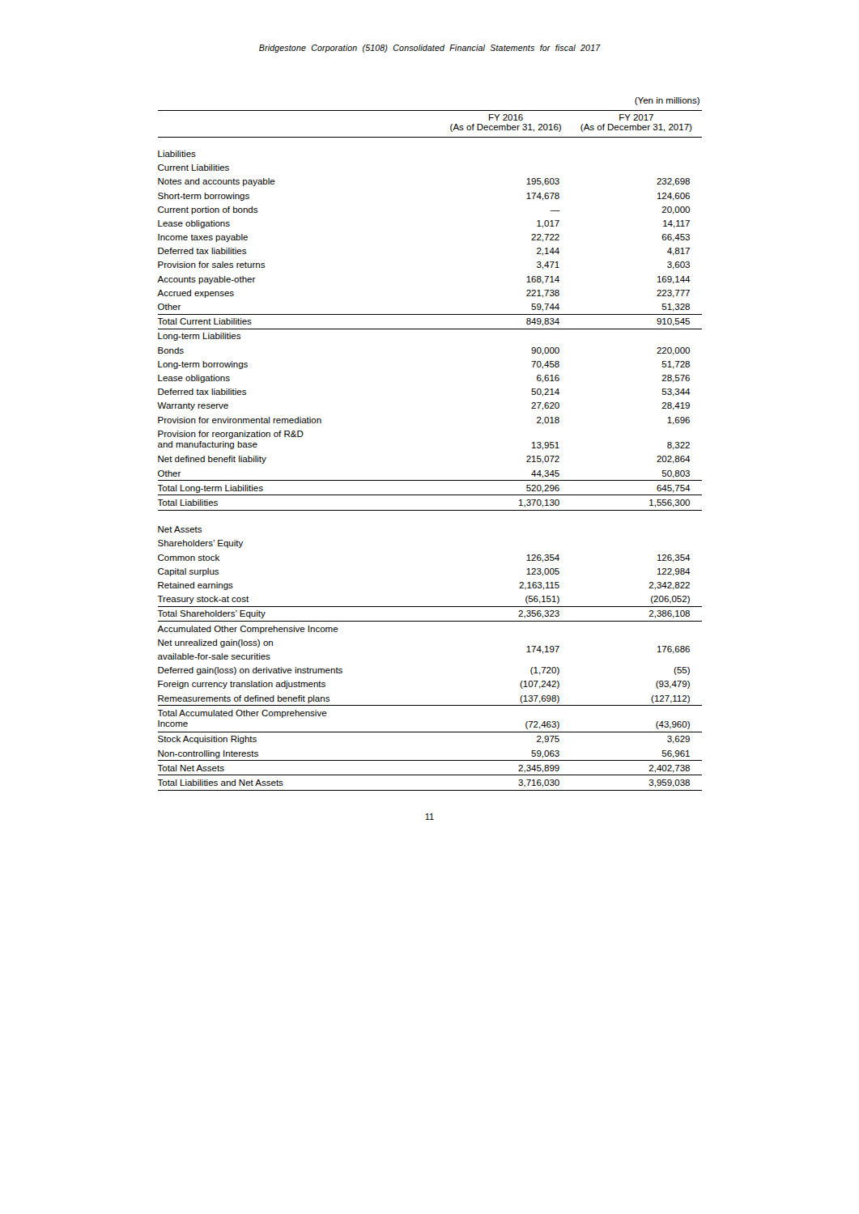Bridgestone Corporation (5108) Consolidated Financial Statements for fiscal 2017
(Yen in millions)
| | FY 2016 | FY 2017 |
| --- | --- | --- |
| | (As of December 31, 2016) | (As of December 31, 2017) |
| Liabilities | | |
| Current Liabilities | | |
| Notes and accounts payable | 195,603 | 232,698 |
| Short-term borrowings | 174,678 | 124,606 |
| Current portion of bonds | — | 20,000 |
| Lease obligations | 1,017 | 14,117 |
| Income taxes payable | 22,722 | 66,453 |
| Deferred tax liabilities | 2,144 | 4,817 |
| Provision for sales returns | 3,471 | 3,603 |
| Accounts payable-other | 168,714 | 169,144 |
| Accrued expenses | 221,738 | 223,777 |
| Other | 59,744 | 51,328 |
| Total Current Liabilities | 849,834 | 910,545 |
| Long-term Liabilities | | |
| Bonds | 90,000 | 220,000 |
| Long-term borrowings | 70,458 | 51,728 |
| Lease obligations | 6,616 | 28,576 |
| Deferred tax liabilities | 50,214 | 53,344 |
| Warranty reserve | 27,620 | 28,419 |
| Provision for environmental remediation | 2,018 | 1,696 |
| Provision for reorganization of R&D and manufacturing base | 13,951 | 8,322 |
| Net defined benefit liability | 215,072 | 202,864 |
| Other | 44,345 | 50,803 |
| Total Long-term Liabilities | 520,296 | 645,754 |
| Total Liabilities | 1,370,130 | 1,556,300 |
| Net Assets | | |
| Shareholders’ Equity | | |
| Common stock | 126,354 | 126,354 |
| Capital surplus | 123,005 | 122,984 |
| Retained earnings | 2,163,115 | 2,342,822 |
| Treasury stock-at cost | (56,151) | (206,052) |
| Total Shareholders’ Equity | 2,356,323 | 2,386,108 |
| Accumulated Other Comprehensive Income | | |
| Net unrealized gain(loss) on | 174,197 | 176,686 |
| available-for-sale securities |
| Deferred gain(loss) on derivative instruments | (1,720) | (55) |
| Foreign currency translation adjustments | (107,242) | (93,479) |
| Remeasurements of defined benefit plans | (137,698) | (127,112) |
| Total Accumulated Other Comprehensive Income | (72,463) | (43,960) |
| Stock Acquisition Rights | 2,975 | 3,629 |
| Non-controlling Interests | 59,063 | 56,961 |
| Total Net Assets | 2,345,899 | 2,402,738 |
| Total Liabilities and Net Assets | 3,716,030 | 3,959,038 |
11